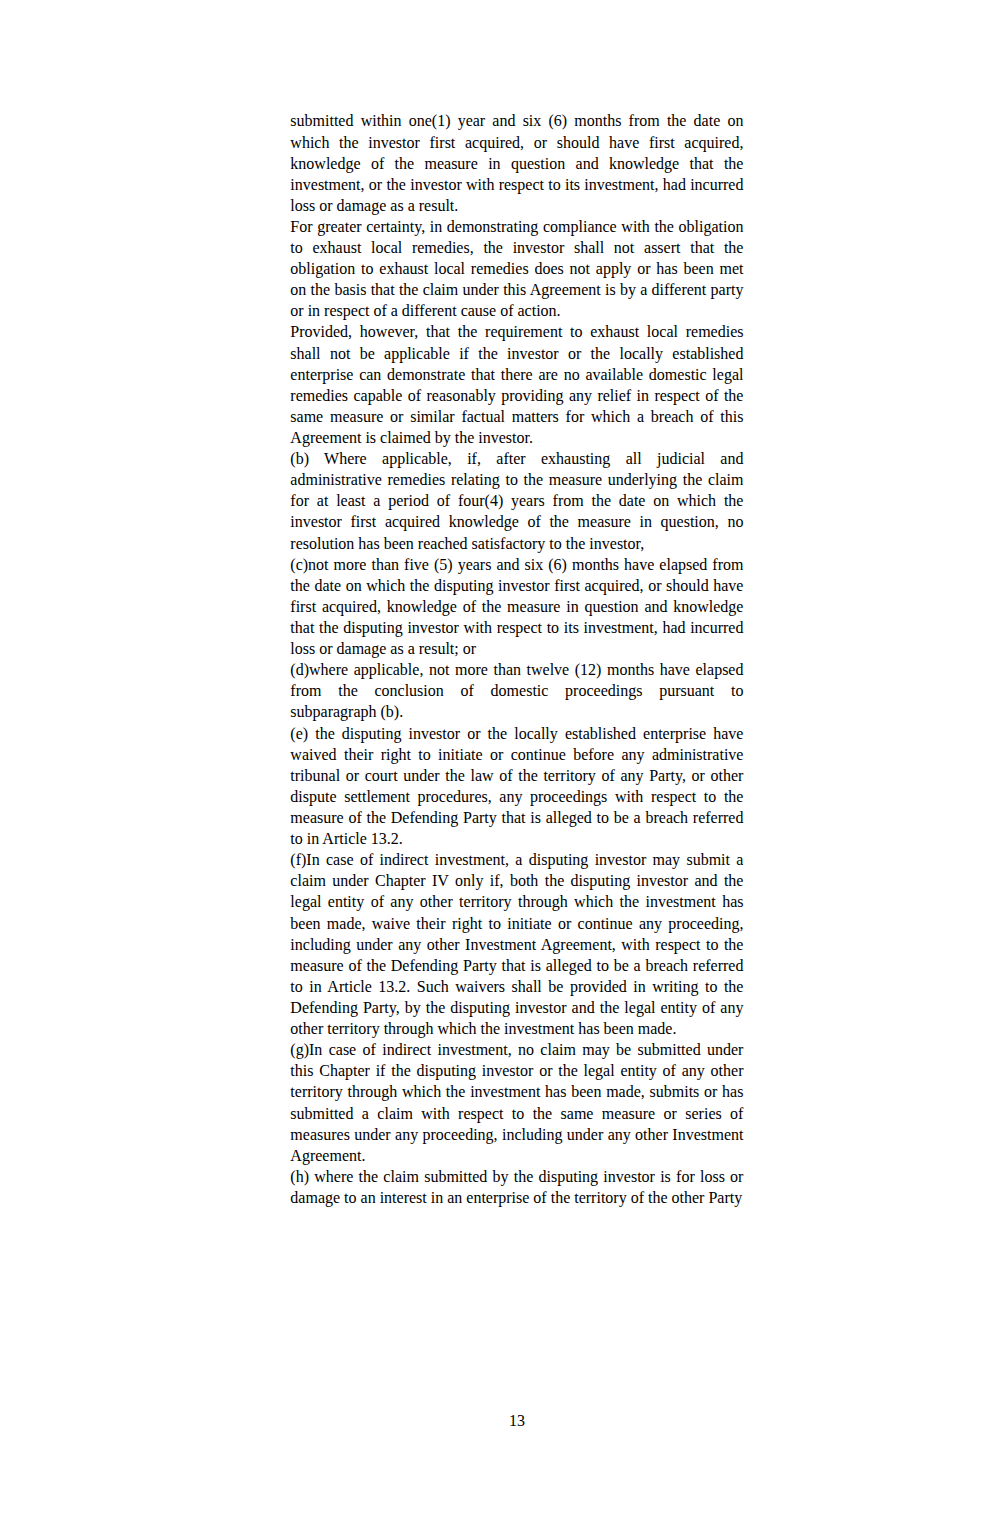submitted within one(1) year and six (6) months from the date on which the investor first acquired, or should have first acquired, knowledge of the measure in question and knowledge that the investment, or the investor with respect to its investment, had incurred loss or damage as a result.
For greater certainty, in demonstrating compliance with the obligation to exhaust local remedies, the investor shall not assert that the obligation to exhaust local remedies does not apply or has been met on the basis that the claim under this Agreement is by a different party or in respect of a different cause of action.
Provided, however, that the requirement to exhaust local remedies shall not be applicable if the investor or the locally established enterprise can demonstrate that there are no available domestic legal remedies capable of reasonably providing any relief in respect of the same measure or similar factual matters for which a breach of this Agreement is claimed by the investor.
(b) Where applicable, if, after exhausting all judicial and administrative remedies relating to the measure underlying the claim for at least a period of four(4) years from the date on which the investor first acquired knowledge of the measure in question, no resolution has been reached satisfactory to the investor,
(c)not more than five (5) years and six (6) months have elapsed from the date on which the disputing investor first acquired, or should have first acquired, knowledge of the measure in question and knowledge that the disputing investor with respect to its investment, had incurred loss or damage as a result; or
(d)where applicable, not more than twelve (12) months have elapsed from the conclusion of domestic proceedings pursuant to subparagraph (b).
(e) the disputing investor or the locally established enterprise have waived their right to initiate or continue before any administrative tribunal or court under the law of the territory of any Party, or other dispute settlement procedures, any proceedings with respect to the measure of the Defending Party that is alleged to be a breach referred to in Article 13.2.
(f)In case of indirect investment, a disputing investor may submit a claim under Chapter IV only if, both the disputing investor and the legal entity of any other territory through which the investment has been made, waive their right to initiate or continue any proceeding, including under any other Investment Agreement, with respect to the measure of the Defending Party that is alleged to be a breach referred to in Article 13.2. Such waivers shall be provided in writing to the Defending Party, by the disputing investor and the legal entity of any other territory through which the investment has been made.
(g)In case of indirect investment, no claim may be submitted under this Chapter if the disputing investor or the legal entity of any other territory through which the investment has been made, submits or has submitted a claim with respect to the same measure or series of measures under any proceeding, including under any other Investment Agreement.
(h) where the claim submitted by the disputing investor is for loss or damage to an interest in an enterprise of the territory of the other Party
13